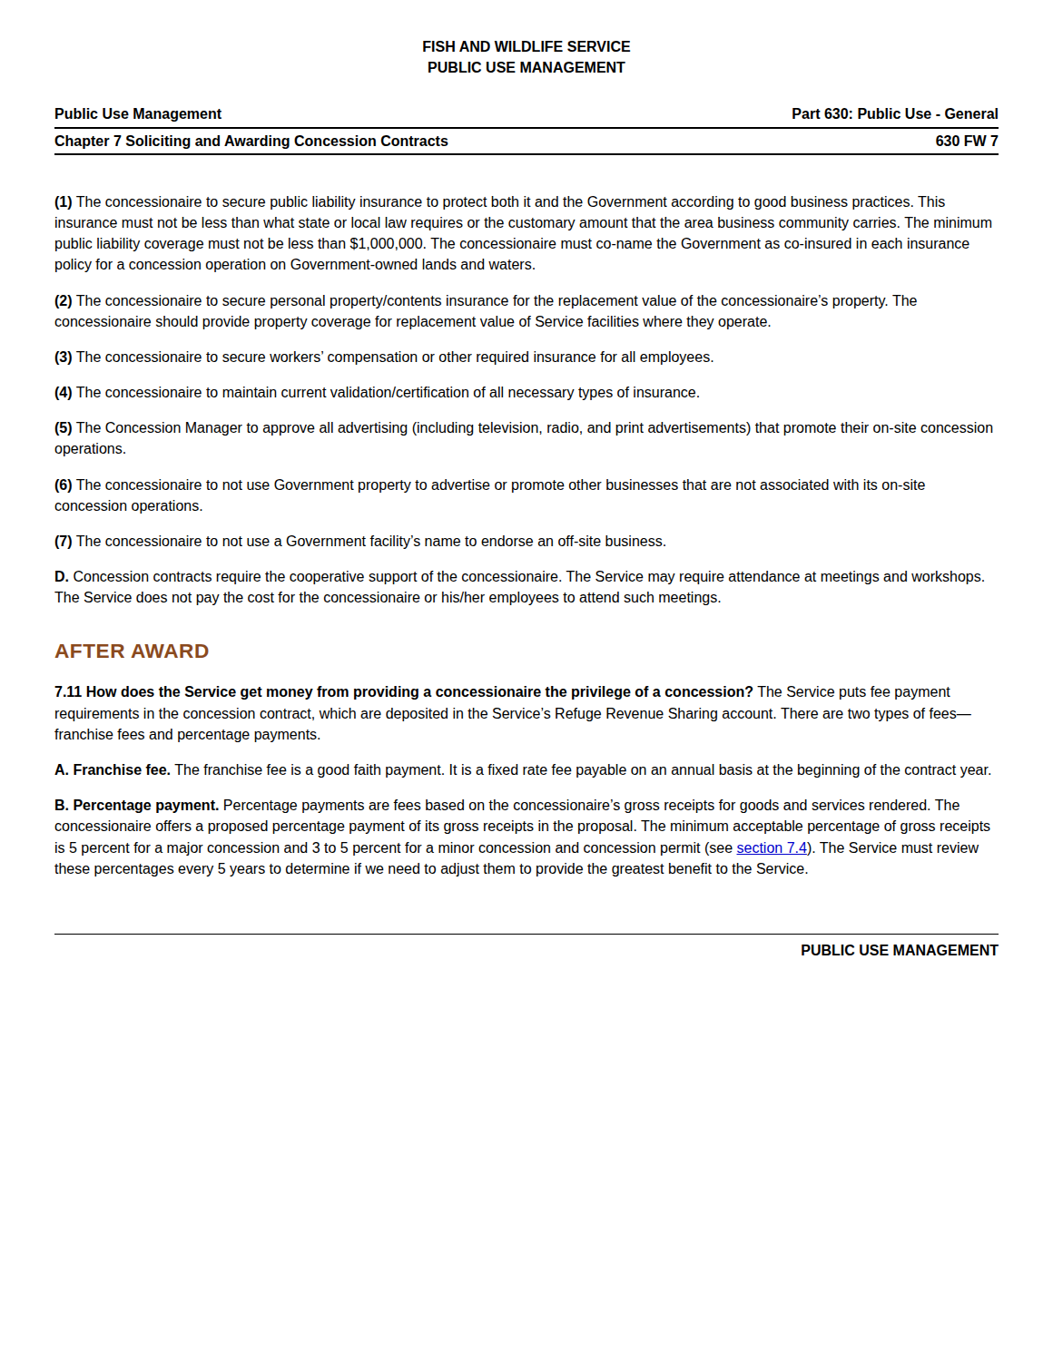FISH AND WILDLIFE SERVICE
PUBLIC USE MANAGEMENT
Public Use Management Part 630: Public Use - General
Chapter 7 Soliciting and Awarding Concession Contracts 630 FW 7
(1) The concessionaire to secure public liability insurance to protect both it and the Government according to good business practices. This insurance must not be less than what state or local law requires or the customary amount that the area business community carries. The minimum public liability coverage must not be less than $1,000,000. The concessionaire must co-name the Government as co-insured in each insurance policy for a concession operation on Government-owned lands and waters.
(2) The concessionaire to secure personal property/contents insurance for the replacement value of the concessionaire’s property. The concessionaire should provide property coverage for replacement value of Service facilities where they operate.
(3) The concessionaire to secure workers’ compensation or other required insurance for all employees.
(4) The concessionaire to maintain current validation/certification of all necessary types of insurance.
(5) The Concession Manager to approve all advertising (including television, radio, and print advertisements) that promote their on-site concession operations.
(6) The concessionaire to not use Government property to advertise or promote other businesses that are not associated with its on-site concession operations.
(7) The concessionaire to not use a Government facility’s name to endorse an off-site business.
D. Concession contracts require the cooperative support of the concessionaire. The Service may require attendance at meetings and workshops. The Service does not pay the cost for the concessionaire or his/her employees to attend such meetings.
AFTER AWARD
7.11 How does the Service get money from providing a concessionaire the privilege of a concession? The Service puts fee payment requirements in the concession contract, which are deposited in the Service’s Refuge Revenue Sharing account. There are two types of fees—franchise fees and percentage payments.
A. Franchise fee. The franchise fee is a good faith payment. It is a fixed rate fee payable on an annual basis at the beginning of the contract year.
B. Percentage payment. Percentage payments are fees based on the concessionaire’s gross receipts for goods and services rendered. The concessionaire offers a proposed percentage payment of its gross receipts in the proposal. The minimum acceptable percentage of gross receipts is 5 percent for a major concession and 3 to 5 percent for a minor concession and concession permit (see section 7.4). The Service must review these percentages every 5 years to determine if we need to adjust them to provide the greatest benefit to the Service.
PUBLIC USE MANAGEMENT